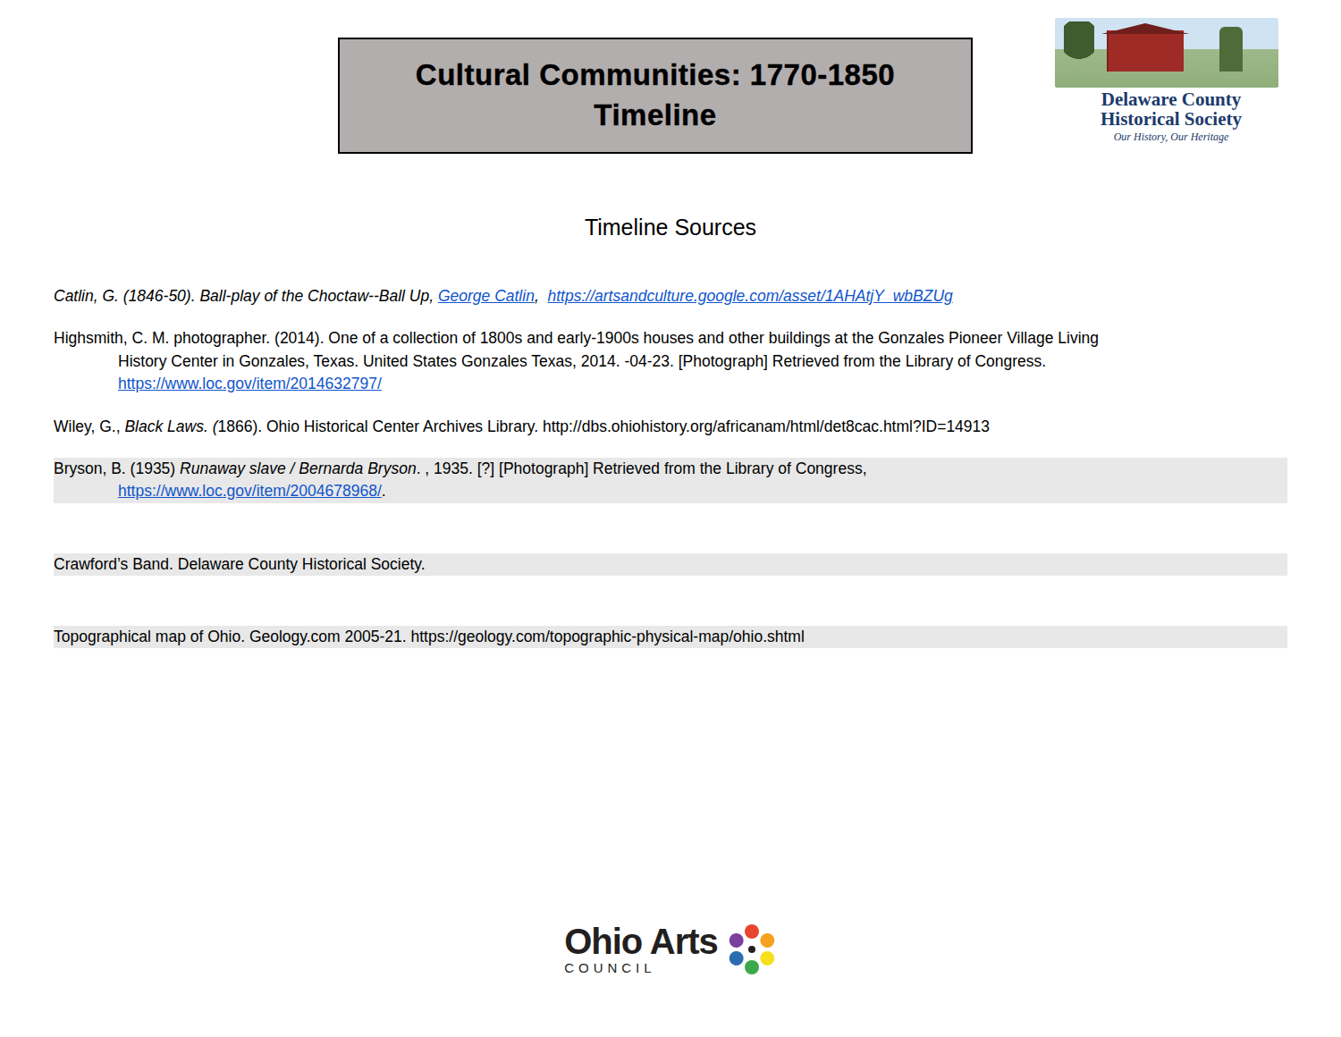Cultural Communities: 1770-1850 Timeline
Delaware County
Historical Society
Our History, Our Heritage
Timeline Sources
Catlin, G. (1846-50). Ball-play of the Choctaw--Ball Up, George Catlin, https://artsandculture.google.com/asset/1AHAtjY_wbBZUg
Highsmith, C. M. photographer. (2014). One of a collection of 1800s and early-1900s houses and other buildings at the Gonzales Pioneer Village Living History Center in Gonzales, Texas. United States Gonzales Texas, 2014. -04-23. [Photograph] Retrieved from the Library of Congress. https://www.loc.gov/item/2014632797/
Wiley, G., Black Laws. (1866). Ohio Historical Center Archives Library. http://dbs.ohiohistory.org/africanam/html/det8cac.html?ID=14913
Bryson, B. (1935) Runaway slave / Bernarda Bryson. , 1935. [?] [Photograph] Retrieved from the Library of Congress, https://www.loc.gov/item/2004678968/.
Crawford’s Band. Delaware County Historical Society.
Topographical map of Ohio. Geology.com 2005-21. https://geology.com/topographic-physical-map/ohio.shtml
Ohio Arts
COUNCIL